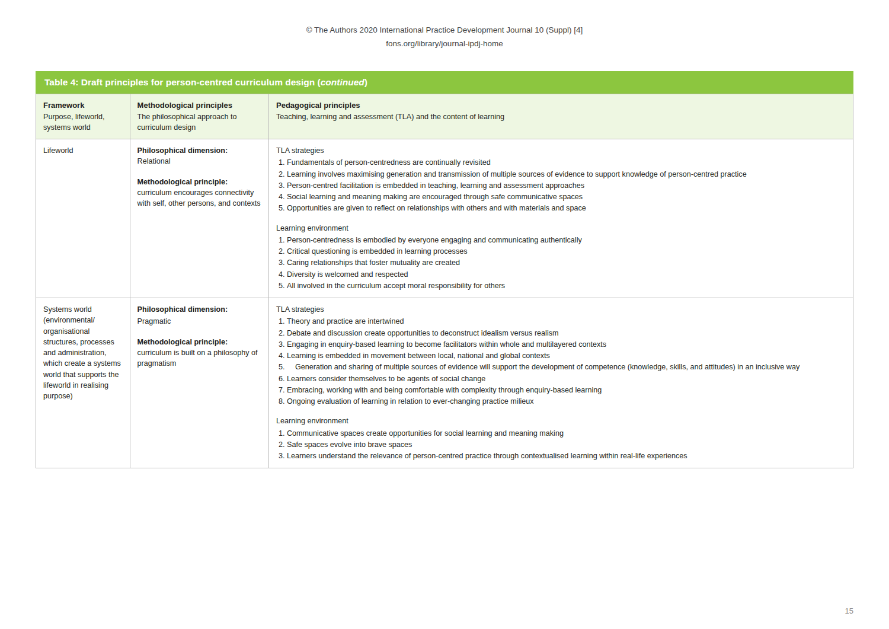© The Authors 2020 International Practice Development Journal 10 (Suppl) [4]
fons.org/library/journal-ipdj-home
Table 4: Draft principles for person-centred curriculum design ( continued )
| Framework Purpose, lifeworld, systems world | Methodological principles The philosophical approach to curriculum design | Pedagogical principles Teaching, learning and assessment (TLA) and the content of learning |
| --- | --- | --- |
| Lifeworld | Philosophical dimension: Relational Methodological principle: curriculum encourages connectivity with self, other persons, and contexts | TLA strategies Fundamentals of person-centredness are continually revisited Learning involves maximising generation and transmission of multiple sources of evidence to support knowledge of person-centred practice Person-centred facilitation is embedded in teaching, learning and assessment approaches Social learning and meaning making are encouraged through safe communicative spaces Opportunities are given to reflect on relationships with others and with materials and space Learning environment Person-centredness is embodied by everyone engaging and communicating authentically Critical questioning is embedded in learning processes Caring relationships that foster mutuality are created Diversity is welcomed and respected All involved in the curriculum accept moral responsibility for others |
| Systems world (environmental/ organisational structures, processes and administration, which create a systems world that supports the lifeworld in realising purpose) | Philosophical dimension: Pragmatic Methodological principle: curriculum is built on a philosophy of pragmatism | TLA strategies Theory and practice are intertwined Debate and discussion create opportunities to deconstruct idealism versus realism Engaging in enquiry-based learning to become facilitators within whole and multilayered contexts Learning is embedded in movement between local, national and global contexts Generation and sharing of multiple sources of evidence will support the development of competence (knowledge, skills, and attitudes) in an inclusive way Learners consider themselves to be agents of social change Embracing, working with and being comfortable with complexity through enquiry-based learning Ongoing evaluation of learning in relation to ever-changing practice milieux Learning environment Communicative spaces create opportunities for social learning and meaning making Safe spaces evolve into brave spaces Learners understand the relevance of person-centred practice through contextualised learning within real-life experiences |
15